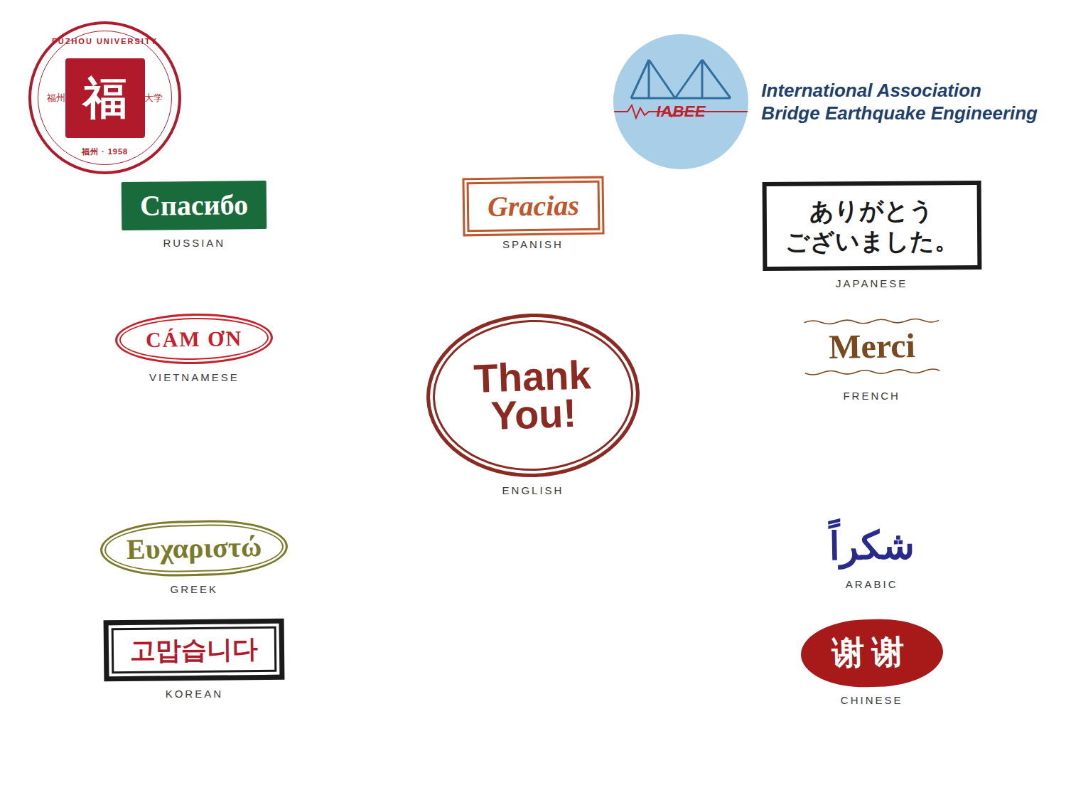FUZHOU UNIVERSITY 福州 福 大学 福州 · 1958
IABEE
International Association
Bridge Earthquake Engineering
Спасибо
Russian
Gracias
Spanish
ありがとう
ございました。
Japanese
CÁM ƠN
Vietnamese
Thank You!
English
Merci
French
Ευχαριστώ
Greek
شكراً
Arabic
고맙습니다
Korean
谢谢
Chinese